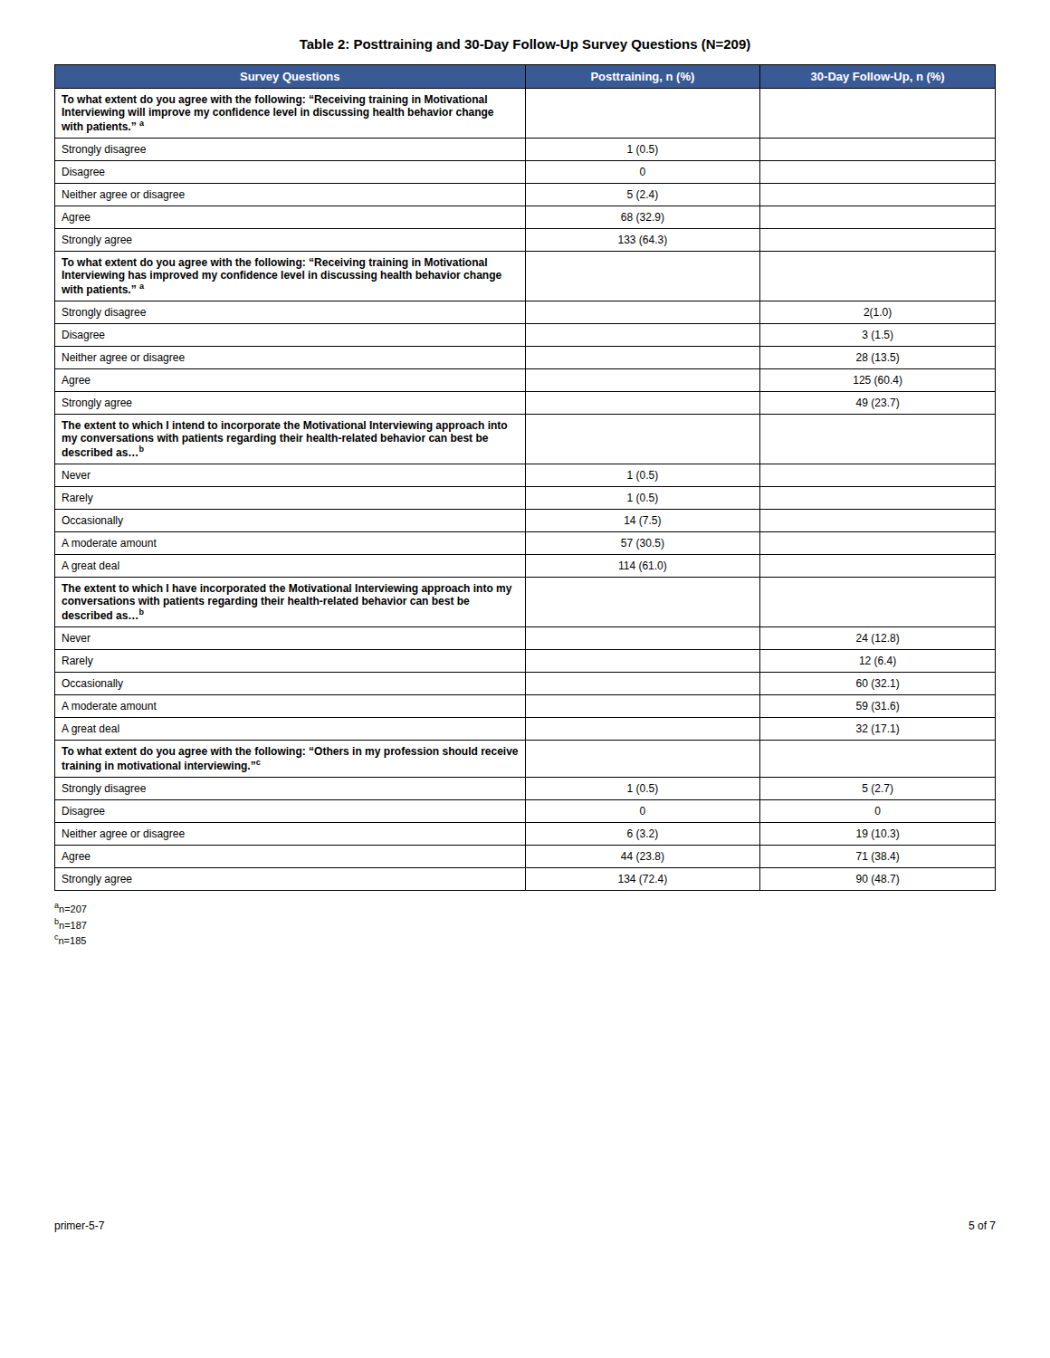Table 2: Posttraining and 30-Day Follow-Up Survey Questions (N=209)
| Survey Questions | Posttraining, n (%) | 30-Day Follow-Up, n (%) |
| --- | --- | --- |
| To what extent do you agree with the following: “Receiving training in Motivational Interviewing will improve my confidence level in discussing health behavior change with patients.” a | | |
| Strongly disagree | 1 (0.5) | |
| Disagree | 0 | |
| Neither agree or disagree | 5 (2.4) | |
| Agree | 68 (32.9) | |
| Strongly agree | 133 (64.3) | |
| To what extent do you agree with the following: “Receiving training in Motivational Interviewing has improved my confidence level in discussing health behavior change with patients.” a | | |
| Strongly disagree | | 2(1.0) |
| Disagree | | 3 (1.5) |
| Neither agree or disagree | | 28 (13.5) |
| Agree | | 125 (60.4) |
| Strongly agree | | 49 (23.7) |
| The extent to which I intend to incorporate the Motivational Interviewing approach into my conversations with patients regarding their health-related behavior can best be described as… b | | |
| Never | 1 (0.5) | |
| Rarely | 1 (0.5) | |
| Occasionally | 14 (7.5) | |
| A moderate amount | 57 (30.5) | |
| A great deal | 114 (61.0) | |
| The extent to which I have incorporated the Motivational Interviewing approach into my conversations with patients regarding their health-related behavior can best be described as… b | | |
| Never | | 24 (12.8) |
| Rarely | | 12 (6.4) |
| Occasionally | | 60 (32.1) |
| A moderate amount | | 59 (31.6) |
| A great deal | | 32 (17.1) |
| To what extent do you agree with the following: “Others in my profession should receive training in motivational interviewing.” c | | |
| Strongly disagree | 1 (0.5) | 5 (2.7) |
| Disagree | 0 | 0 |
| Neither agree or disagree | 6 (3.2) | 19 (10.3) |
| Agree | 44 (23.8) | 71 (38.4) |
| Strongly agree | 134 (72.4) | 90 (48.7) |
an=207
bn=187
cn=185
primer-5-7 5 of 7